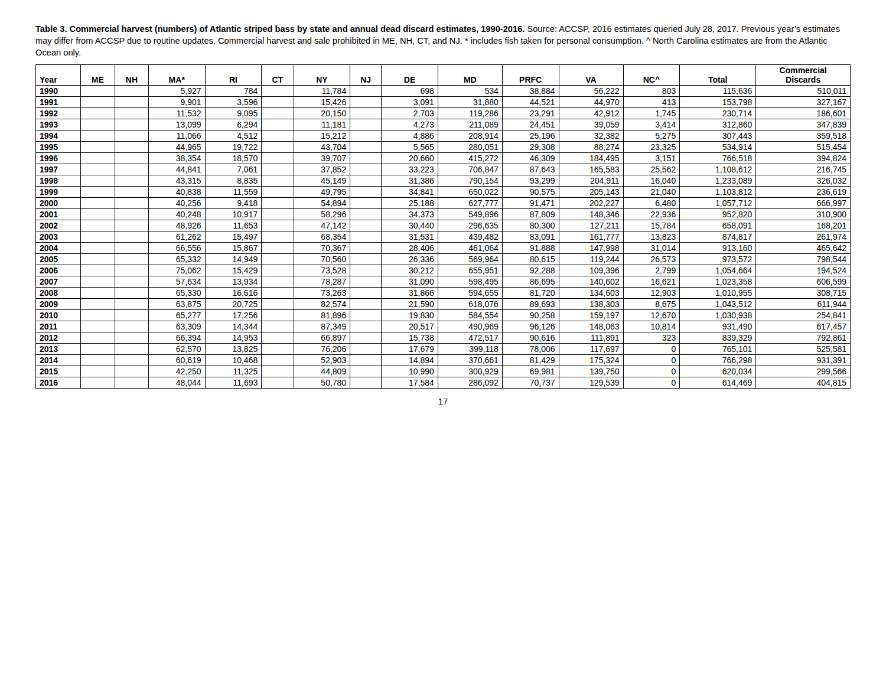Table 3. Commercial harvest (numbers) of Atlantic striped bass by state and annual dead discard estimates, 1990-2016. Source: ACCSP, 2016 estimates queried July 28, 2017. Previous year’s estimates may differ from ACCSP due to routine updates. Commercial harvest and sale prohibited in ME, NH, CT, and NJ. * includes fish taken for personal consumption. ^ North Carolina estimates are from the Atlantic Ocean only.
| Year | ME | NH | MA* | RI | CT | NY | NJ | DE | MD | PRFC | VA | NC^ | Total | Commercial Discards |
| --- | --- | --- | --- | --- | --- | --- | --- | --- | --- | --- | --- | --- | --- | --- |
| 1990 | | | 5,927 | 784 | | 11,784 | | 698 | 534 | 38,884 | 56,222 | 803 | 115,636 | 510,011 |
| 1991 | | | 9,901 | 3,596 | | 15,426 | | 3,091 | 31,880 | 44,521 | 44,970 | 413 | 153,798 | 327,167 |
| 1992 | | | 11,532 | 9,095 | | 20,150 | | 2,703 | 119,286 | 23,291 | 42,912 | 1,745 | 230,714 | 186,601 |
| 1993 | | | 13,099 | 6,294 | | 11,181 | | 4,273 | 211,089 | 24,451 | 39,059 | 3,414 | 312,860 | 347,839 |
| 1994 | | | 11,066 | 4,512 | | 15,212 | | 4,886 | 208,914 | 25,196 | 32,382 | 5,275 | 307,443 | 359,518 |
| 1995 | | | 44,965 | 19,722 | | 43,704 | | 5,565 | 280,051 | 29,308 | 88,274 | 23,325 | 534,914 | 515,454 |
| 1996 | | | 38,354 | 18,570 | | 39,707 | | 20,660 | 415,272 | 46,309 | 184,495 | 3,151 | 766,518 | 394,824 |
| 1997 | | | 44,841 | 7,061 | | 37,852 | | 33,223 | 706,847 | 87,643 | 165,583 | 25,562 | 1,108,612 | 216,745 |
| 1998 | | | 43,315 | 8,835 | | 45,149 | | 31,386 | 790,154 | 93,299 | 204,911 | 16,040 | 1,233,089 | 326,032 |
| 1999 | | | 40,838 | 11,559 | | 49,795 | | 34,841 | 650,022 | 90,575 | 205,143 | 21,040 | 1,103,812 | 236,619 |
| 2000 | | | 40,256 | 9,418 | | 54,894 | | 25,188 | 627,777 | 91,471 | 202,227 | 6,480 | 1,057,712 | 666,997 |
| 2001 | | | 40,248 | 10,917 | | 58,296 | | 34,373 | 549,896 | 87,809 | 148,346 | 22,936 | 952,820 | 310,900 |
| 2002 | | | 48,926 | 11,653 | | 47,142 | | 30,440 | 296,635 | 80,300 | 127,211 | 15,784 | 658,091 | 168,201 |
| 2003 | | | 61,262 | 15,497 | | 68,354 | | 31,531 | 439,482 | 83,091 | 161,777 | 13,823 | 874,817 | 261,974 |
| 2004 | | | 66,556 | 15,867 | | 70,367 | | 28,406 | 461,064 | 91,888 | 147,998 | 31,014 | 913,160 | 465,642 |
| 2005 | | | 65,332 | 14,949 | | 70,560 | | 26,336 | 569,964 | 80,615 | 119,244 | 26,573 | 973,572 | 798,544 |
| 2006 | | | 75,062 | 15,429 | | 73,528 | | 30,212 | 655,951 | 92,288 | 109,396 | 2,799 | 1,054,664 | 194,524 |
| 2007 | | | 57,634 | 13,934 | | 78,287 | | 31,090 | 598,495 | 86,695 | 140,602 | 16,621 | 1,023,358 | 606,599 |
| 2008 | | | 65,330 | 16,616 | | 73,263 | | 31,866 | 594,655 | 81,720 | 134,603 | 12,903 | 1,010,955 | 308,715 |
| 2009 | | | 63,875 | 20,725 | | 82,574 | | 21,590 | 618,076 | 89,693 | 138,303 | 8,675 | 1,043,512 | 611,944 |
| 2010 | | | 65,277 | 17,256 | | 81,896 | | 19,830 | 584,554 | 90,258 | 159,197 | 12,670 | 1,030,938 | 254,841 |
| 2011 | | | 63,309 | 14,344 | | 87,349 | | 20,517 | 490,969 | 96,126 | 148,063 | 10,814 | 931,490 | 617,457 |
| 2012 | | | 66,394 | 14,953 | | 66,897 | | 15,738 | 472,517 | 90,616 | 111,891 | 323 | 839,329 | 792,861 |
| 2013 | | | 62,570 | 13,825 | | 76,206 | | 17,679 | 399,118 | 78,006 | 117,697 | 0 | 765,101 | 525,581 |
| 2014 | | | 60,619 | 10,468 | | 52,903 | | 14,894 | 370,661 | 81,429 | 175,324 | 0 | 766,298 | 931,391 |
| 2015 | | | 42,250 | 11,325 | | 44,809 | | 10,990 | 300,929 | 69,981 | 139,750 | 0 | 620,034 | 299,566 |
| 2016 | | | 48,044 | 11,693 | | 50,780 | | 17,584 | 286,092 | 70,737 | 129,539 | 0 | 614,469 | 404,815 |
17